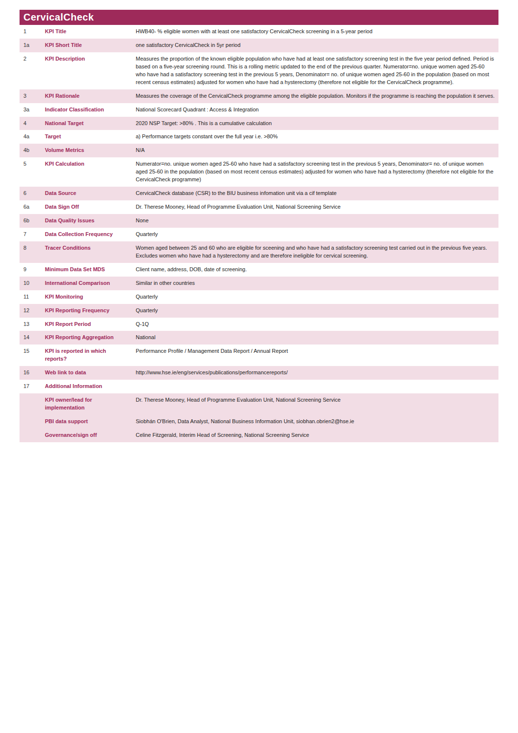CervicalCheck
| 1 | KPI Title | HWB40- % eligible women with at least one satisfactory CervicalCheck screening in a 5-year period |
| 1a | KPI Short Title | one satisfactory CervicalCheck in 5yr period |
| 2 | KPI Description | Measures the proportion of the known eligible population who have had at least one satisfactory screening test in the five year period defined. Period is based on a five-year screening round. This is a rolling metric updated to the end of the previous quarter. Numerator=no. unique women aged 25-60 who have had a satisfactory screening test in the previous 5 years, Denominator= no. of unique women aged 25-60 in the population (based on most recent census estimates) adjusted for women who have had a hysterectomy (therefore not eligible for the CervicalCheck programme). |
| 3 | KPI Rationale | Measures the coverage of the CervicalCheck programme among the eligible population. Monitors if the programme is reaching the population it serves. |
| 3a | Indicator Classification | National Scorecard Quadrant : Access & Integration |
| 4 | National Target | 2020 NSP Target: >80% . This is a cumulative calculation |
| 4a | Target | a) Performance targets constant over the full year i.e. >80% |
| 4b | Volume Metrics | N/A |
| 5 | KPI Calculation | Numerator=no. unique women aged 25-60 who have had a satisfactory screening test in the previous 5 years, Denominator= no. of unique women aged 25-60 in the population (based on most recent census estimates) adjusted for women who have had a hysterectomy (therefore not eligible for the CervicalCheck programme) |
| 6 | Data Source | CervicalCheck database (CSR) to the BIU business infomation unit via a cif template |
| 6a | Data Sign Off | Dr. Therese Mooney, Head of Programme Evaluation Unit, National Screening Service |
| 6b | Data Quality Issues | None |
| 7 | Data Collection Frequency | Quarterly |
| 8 | Tracer Conditions | Women aged between 25 and 60 who are eligible for sceening and who have had a satisfactory screening test carried out in the previous five years. Excludes women who have had a hysterectomy and are therefore ineligible for cervical screening. |
| 9 | Minimum Data Set MDS | Client name, address, DOB, date of screening. |
| 10 | International Comparison | Similar in other countries |
| 11 | KPI Monitoring | Quarterly |
| 12 | KPI Reporting Frequency | Quarterly |
| 13 | KPI Report Period | Q-1Q |
| 14 | KPI Reporting Aggregation | National |
| 15 | KPI is reported in which reports? | Performance Profile / Management Data Report / Annual Report |
| 16 | Web link to data | http://www.hse.ie/eng/services/publications/performancereports/ |
| 17 | Additional Information | |
| | KPI owner/lead for implementation | Dr. Therese Mooney, Head of Programme Evaluation Unit, National Screening Service |
| | PBI data support | Siobhán O'Brien, Data Analyst, National Business Information Unit, siobhan.obrien2@hse.ie |
| | Governance/sign off | Celine Fitzgerald, Interim Head of Screening, National Screening Service |